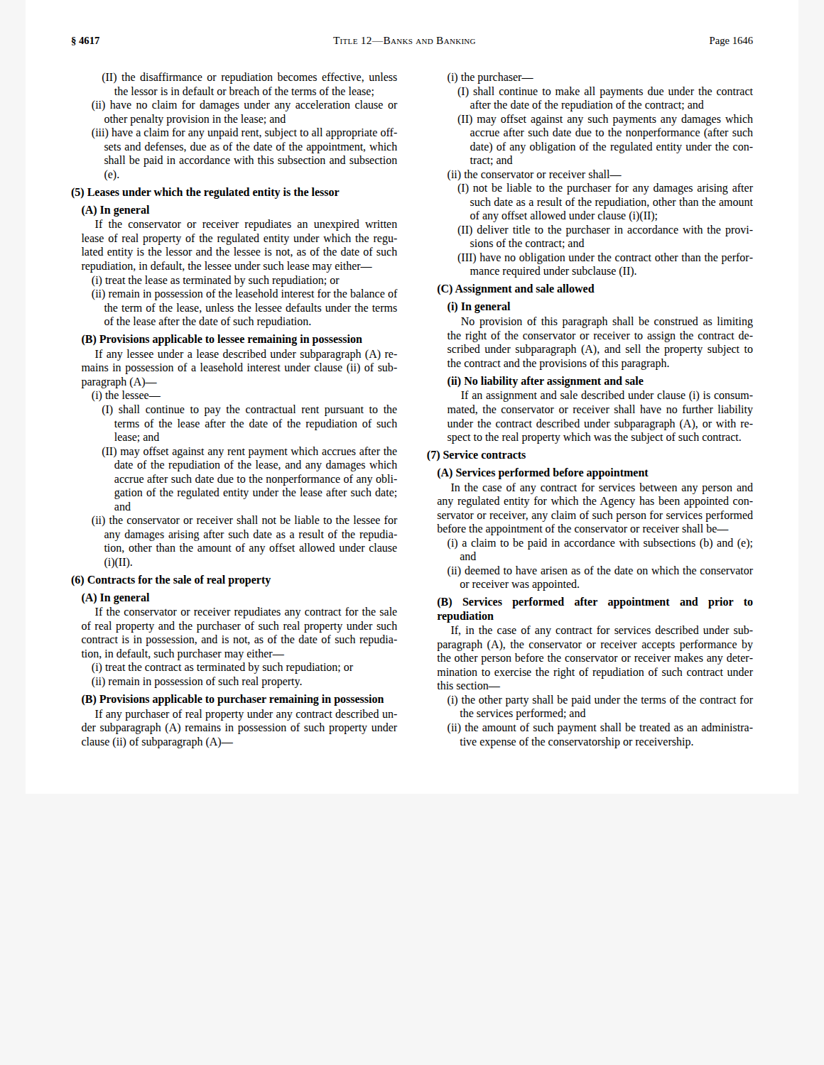§ 4617 Title 12—Banks and Banking Page 1646
(II) the disaffirmance or repudiation becomes effective, unless the lessor is in default or breach of the terms of the lease;
(ii) have no claim for damages under any acceleration clause or other penalty provision in the lease; and
(iii) have a claim for any unpaid rent, subject to all appropriate offsets and defenses, due as of the date of the appointment, which shall be paid in accordance with this subsection and subsection (e).
(5) Leases under which the regulated entity is the lessor
(A) In general
If the conservator or receiver repudiates an unexpired written lease of real property of the regulated entity under which the regulated entity is the lessor and the lessee is not, as of the date of such repudiation, in default, the lessee under such lease may either—
(i) treat the lease as terminated by such repudiation; or
(ii) remain in possession of the leasehold interest for the balance of the term of the lease, unless the lessee defaults under the terms of the lease after the date of such repudiation.
(B) Provisions applicable to lessee remaining in possession
If any lessee under a lease described under subparagraph (A) remains in possession of a leasehold interest under clause (ii) of subparagraph (A)—
(i) the lessee—
(I) shall continue to pay the contractual rent pursuant to the terms of the lease after the date of the repudiation of such lease; and
(II) may offset against any rent payment which accrues after the date of the repudiation of the lease, and any damages which accrue after such date due to the nonperformance of any obligation of the regulated entity under the lease after such date; and
(ii) the conservator or receiver shall not be liable to the lessee for any damages arising after such date as a result of the repudiation, other than the amount of any offset allowed under clause (i)(II).
(6) Contracts for the sale of real property
(A) In general
If the conservator or receiver repudiates any contract for the sale of real property and the purchaser of such real property under such contract is in possession, and is not, as of the date of such repudiation, in default, such purchaser may either—
(i) treat the contract as terminated by such repudiation; or
(ii) remain in possession of such real property.
(B) Provisions applicable to purchaser remaining in possession
If any purchaser of real property under any contract described under subparagraph (A) remains in possession of such property under clause (ii) of subparagraph (A)—
(i) the purchaser—
(I) shall continue to make all payments due under the contract after the date of the repudiation of the contract; and
(II) may offset against any such payments any damages which accrue after such date due to the nonperformance (after such date) of any obligation of the regulated entity under the contract; and
(ii) the conservator or receiver shall—
(I) not be liable to the purchaser for any damages arising after such date as a result of the repudiation, other than the amount of any offset allowed under clause (i)(II);
(II) deliver title to the purchaser in accordance with the provisions of the contract; and
(III) have no obligation under the contract other than the performance required under subclause (II).
(C) Assignment and sale allowed
(i) In general
No provision of this paragraph shall be construed as limiting the right of the conservator or receiver to assign the contract described under subparagraph (A), and sell the property subject to the contract and the provisions of this paragraph.
(ii) No liability after assignment and sale
If an assignment and sale described under clause (i) is consummated, the conservator or receiver shall have no further liability under the contract described under subparagraph (A), or with respect to the real property which was the subject of such contract.
(7) Service contracts
(A) Services performed before appointment
In the case of any contract for services between any person and any regulated entity for which the Agency has been appointed conservator or receiver, any claim of such person for services performed before the appointment of the conservator or receiver shall be—
(i) a claim to be paid in accordance with subsections (b) and (e); and
(ii) deemed to have arisen as of the date on which the conservator or receiver was appointed.
(B) Services performed after appointment and prior to repudiation
If, in the case of any contract for services described under subparagraph (A), the conservator or receiver accepts performance by the other person before the conservator or receiver makes any determination to exercise the right of repudiation of such contract under this section—
(i) the other party shall be paid under the terms of the contract for the services performed; and
(ii) the amount of such payment shall be treated as an administrative expense of the conservatorship or receivership.